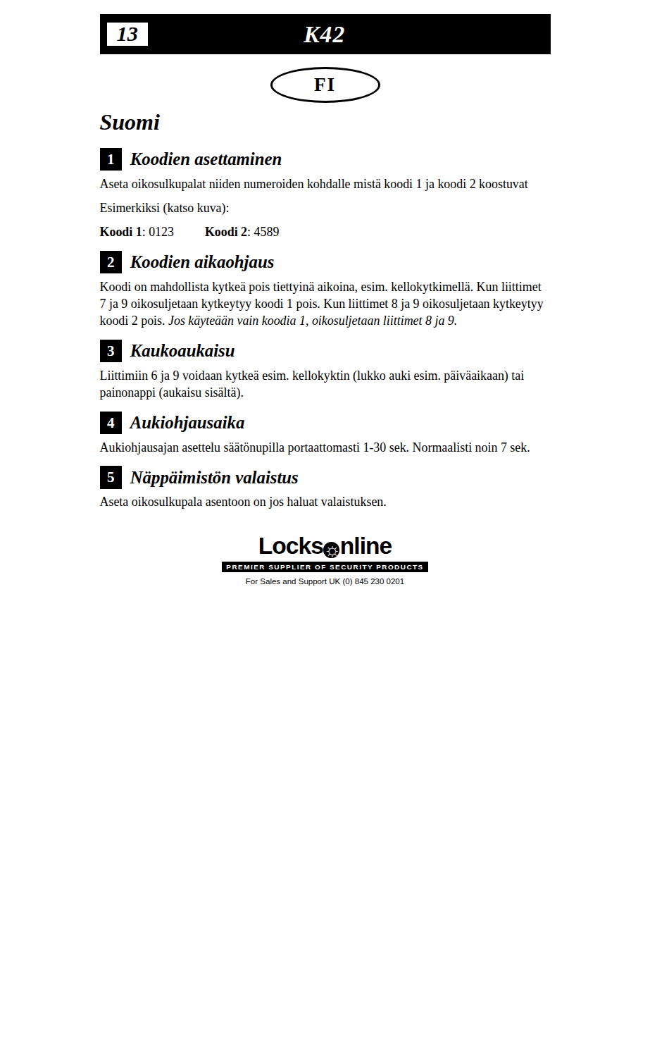13 K42
FI
Suomi
1 Koodien asettaminen
Aseta oikosulkupalat niiden numeroiden kohdalle mistä koodi 1 ja koodi 2 koostuvat
Esimerkiksi (katso kuva):
Koodi 1: 0123 Koodi 2: 4589
2 Koodien aikaohjaus
Koodi on mahdollista kytkeä pois tiettyinä aikoina, esim. kellokytkimellä. Kun liittimet 7 ja 9 oikosuljetaan kytkeytyy koodi 1 pois. Kun liittimet 8 ja 9 oikosuljetaan kytkeytyy koodi 2 pois. Jos käyteään vain koodia 1, oikosuljetaan liittimet 8 ja 9.
3 Kaukoaukaisu
Liittimiin 6 ja 9 voidaan kytkeä esim. kellokyktin (lukko auki esim. päiväaikaan) tai painonappi (aukaisu sisältä).
4 Aukiohjausaika
Aukiohjausajan asettelu säätönupilla portaattomasti 1-30 sek. Normaalisti noin 7 sek.
5 Näppäimistön valaistus
Aseta oikosulkupala asentoon on jos haluat valaistuksen.
Locks☼nline
PREMIER SUPPLIER OF SECURITY PRODUCTS
For Sales and Support UK (0) 845 230 0201